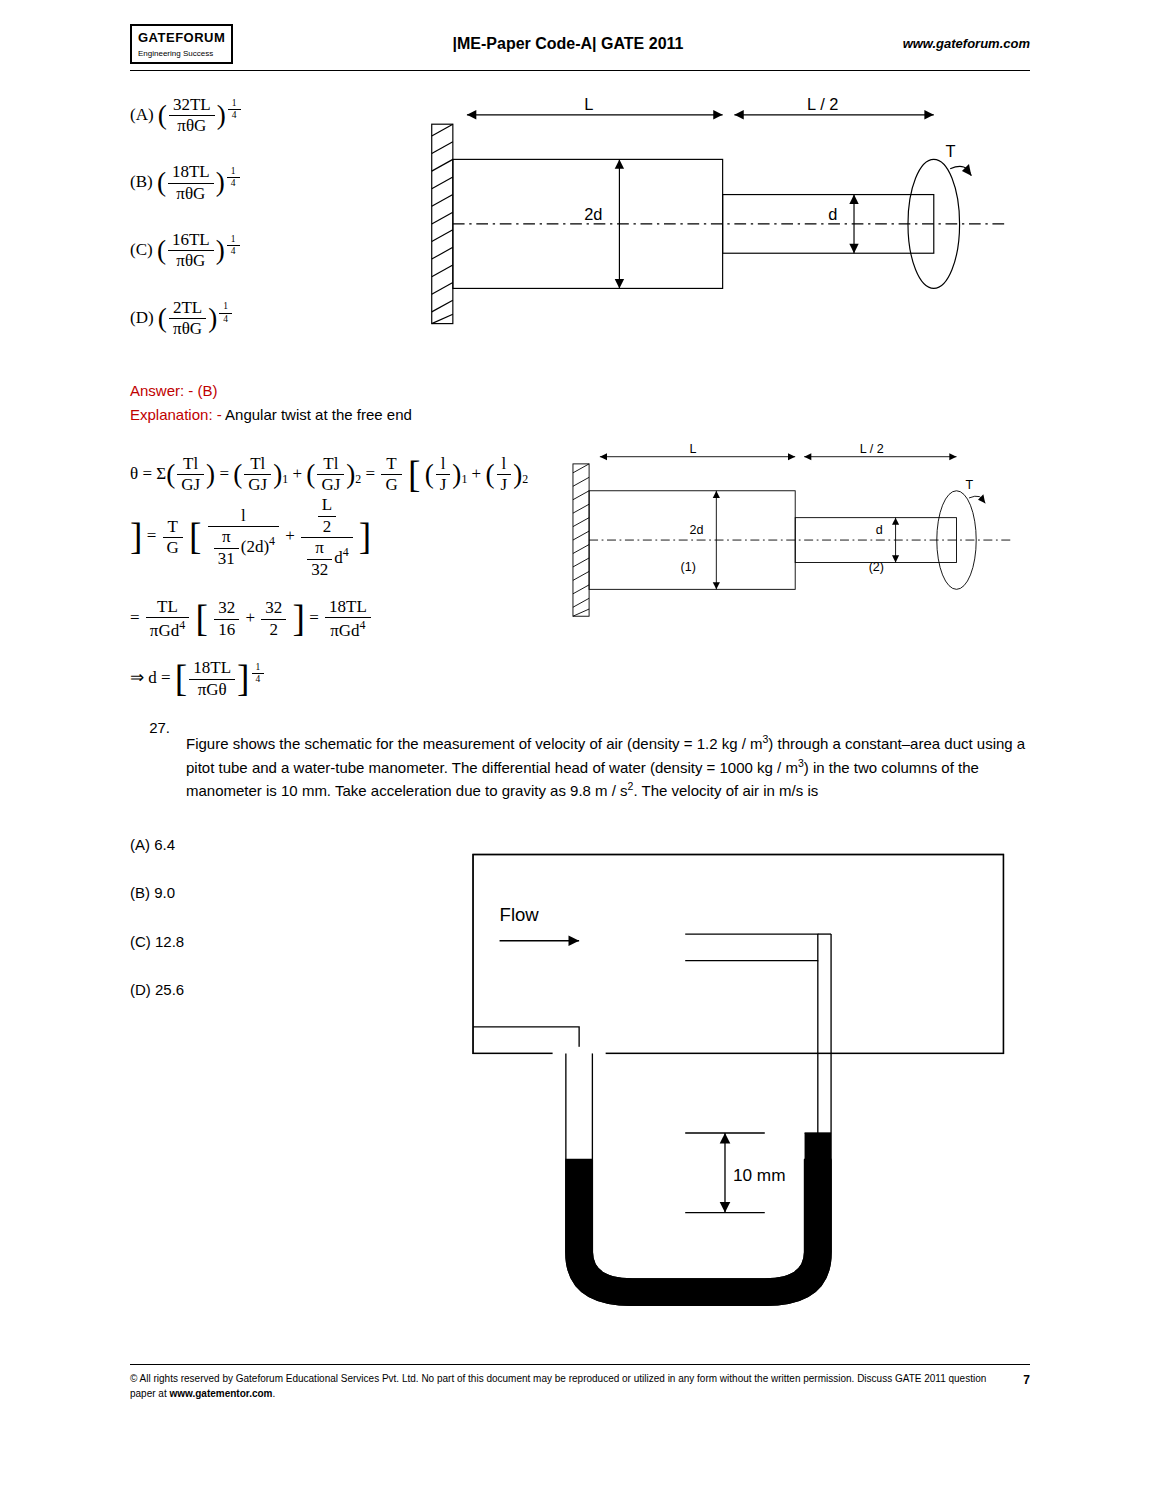GATEFORUMEngineering Success
|ME-Paper Code-A| GATE 2011
www.gateforum.com
(A) (32TL πθG)14
(B) (18TL πθG)14
(C) (16TL πθG)14
(D) (2TL πθG)14
L L / 2 2d d T
Answer: - (B)
Explanation: - Angular twist at the free end
θ = Σ(Tl GJ) = (Tl GJ)1 + (Tl GJ)2 = TG [ (lJ)1 + (lJ)2 ] = TG [ lπ 31(2d)4 + L 2 π 32d4 ]
= TL πGd4 [ 3216 + 322 ] = 18TL πGd4
⇒ d = [18TL πGθ]14
L L / 2 2d d (1) (2) T
27.
Figure shows the schematic for the measurement of velocity of air (density = 1.2 kg / m3) through a constant–area duct using a pitot tube and a water-tube manometer. The differential head of water (density = 1000 kg / m3) in the two columns of the manometer is 10 mm. Take acceleration due to gravity as 9.8 m / s2. The velocity of air in m/s is
(A) 6.4
(B) 9.0
(C) 12.8
(D) 25.6
Flow 10 mm
© All rights reserved by Gateforum Educational Services Pvt. Ltd. No part of this document may be reproduced or utilized in any form without the written permission. Discuss GATE 2011 question paper at www.gatementor.com.
7